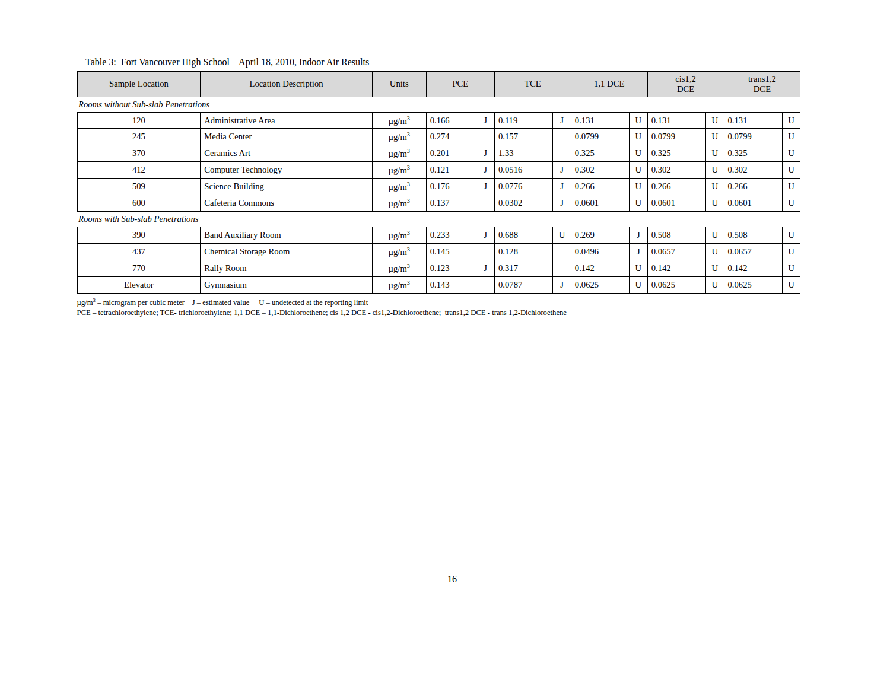Table 3: Fort Vancouver High School – April 18, 2010, Indoor Air Results
| Sample Location | Location Description | Units | PCE | TCE | 1,1 DCE | cis1,2 DCE | trans1,2 DCE |
| --- | --- | --- | --- | --- | --- | --- | --- |
| Rooms without Sub-slab Penetrations |
| 120 | Administrative Area | µg/m 3 | 0.166 | J | 0.119 | J | 0.131 | U | 0.131 | U | 0.131 | U |
| 245 | Media Center | µg/m 3 | 0.274 | | 0.157 | | 0.0799 | U | 0.0799 | U | 0.0799 | U |
| 370 | Ceramics Art | µg/m 3 | 0.201 | J | 1.33 | | 0.325 | U | 0.325 | U | 0.325 | U |
| 412 | Computer Technology | µg/m 3 | 0.121 | J | 0.0516 | J | 0.302 | U | 0.302 | U | 0.302 | U |
| 509 | Science Building | µg/m 3 | 0.176 | J | 0.0776 | J | 0.266 | U | 0.266 | U | 0.266 | U |
| 600 | Cafeteria Commons | µg/m 3 | 0.137 | | 0.0302 | J | 0.0601 | U | 0.0601 | U | 0.0601 | U |
| Rooms with Sub-slab Penetrations |
| 390 | Band Auxiliary Room | µg/m 3 | 0.233 | J | 0.688 | U | 0.269 | J | 0.508 | U | 0.508 | U |
| 437 | Chemical Storage Room | µg/m 3 | 0.145 | | 0.128 | | 0.0496 | J | 0.0657 | U | 0.0657 | U |
| 770 | Rally Room | µg/m 3 | 0.123 | J | 0.317 | | 0.142 | U | 0.142 | U | 0.142 | U |
| Elevator | Gymnasium | µg/m 3 | 0.143 | | 0.0787 | J | 0.0625 | U | 0.0625 | U | 0.0625 | U |
µg/m3 – microgram per cubic meter J – estimated value U – undetected at the reporting limit
PCE – tetrachloroethylene; TCE- trichloroethylene; 1,1 DCE – 1,1-Dichloroethene; cis 1,2 DCE - cis1,2-Dichloroethene; trans1,2 DCE - trans 1,2-Dichloroethene
16